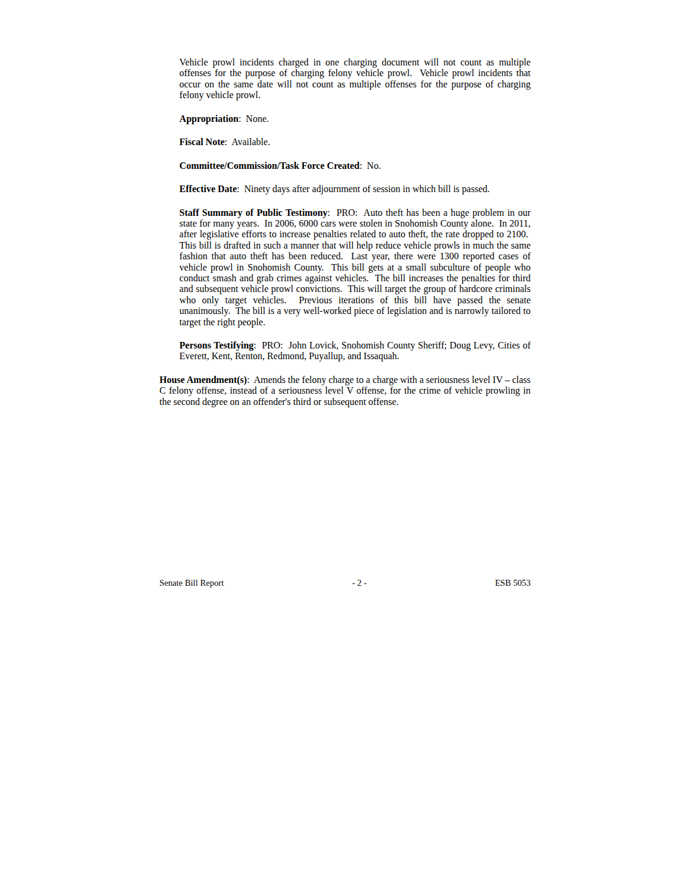Vehicle prowl incidents charged in one charging document will not count as multiple offenses for the purpose of charging felony vehicle prowl. Vehicle prowl incidents that occur on the same date will not count as multiple offenses for the purpose of charging felony vehicle prowl.
Appropriation: None.
Fiscal Note: Available.
Committee/Commission/Task Force Created: No.
Effective Date: Ninety days after adjournment of session in which bill is passed.
Staff Summary of Public Testimony: PRO: Auto theft has been a huge problem in our state for many years. In 2006, 6000 cars were stolen in Snohomish County alone. In 2011, after legislative efforts to increase penalties related to auto theft, the rate dropped to 2100. This bill is drafted in such a manner that will help reduce vehicle prowls in much the same fashion that auto theft has been reduced. Last year, there were 1300 reported cases of vehicle prowl in Snohomish County. This bill gets at a small subculture of people who conduct smash and grab crimes against vehicles. The bill increases the penalties for third and subsequent vehicle prowl convictions. This will target the group of hardcore criminals who only target vehicles. Previous iterations of this bill have passed the senate unanimously. The bill is a very well-worked piece of legislation and is narrowly tailored to target the right people.
Persons Testifying: PRO: John Lovick, Snohomish County Sheriff; Doug Levy, Cities of Everett, Kent, Renton, Redmond, Puyallup, and Issaquah.
House Amendment(s): Amends the felony charge to a charge with a seriousness level IV – class C felony offense, instead of a seriousness level V offense, for the crime of vehicle prowling in the second degree on an offender's third or subsequent offense.
Senate Bill Report - 2 - ESB 5053